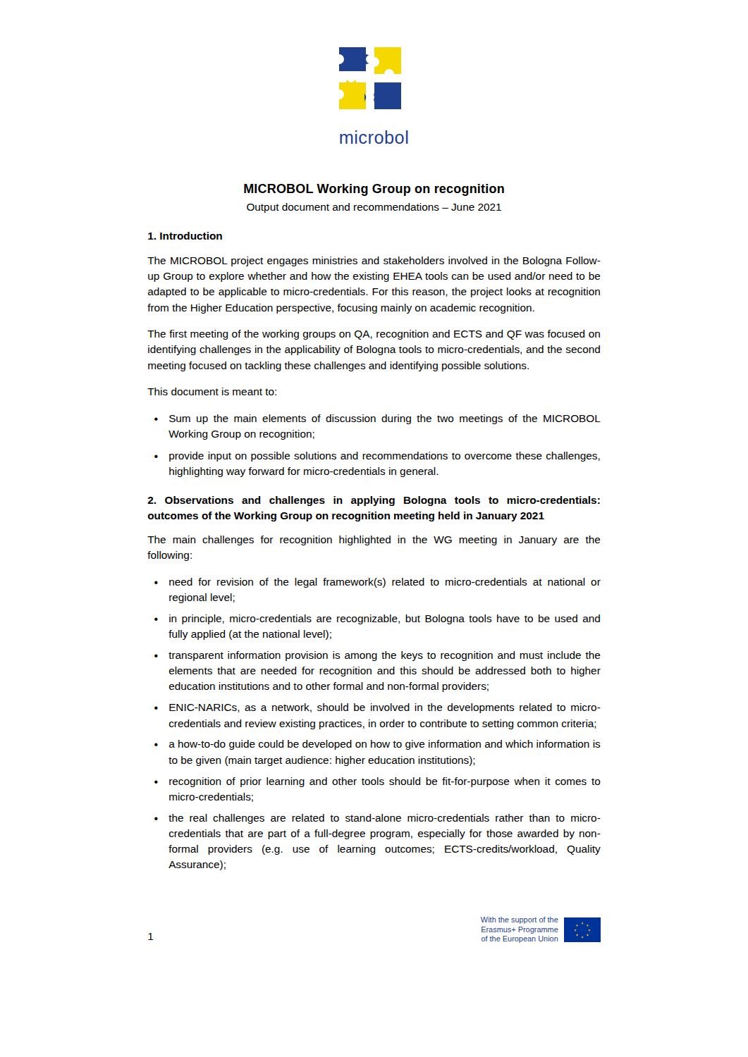microbol
MICROBOL Working Group on recognition
Output document and recommendations – June 2021
1. Introduction
The MICROBOL project engages ministries and stakeholders involved in the Bologna Follow-up Group to explore whether and how the existing EHEA tools can be used and/or need to be adapted to be applicable to micro-credentials. For this reason, the project looks at recognition from the Higher Education perspective, focusing mainly on academic recognition.
The first meeting of the working groups on QA, recognition and ECTS and QF was focused on identifying challenges in the applicability of Bologna tools to micro-credentials, and the second meeting focused on tackling these challenges and identifying possible solutions.
This document is meant to:
Sum up the main elements of discussion during the two meetings of the MICROBOL Working Group on recognition;
provide input on possible solutions and recommendations to overcome these challenges, highlighting way forward for micro-credentials in general.
2. Observations and challenges in applying Bologna tools to micro-credentials: outcomes of the Working Group on recognition meeting held in January 2021
The main challenges for recognition highlighted in the WG meeting in January are the following:
need for revision of the legal framework(s) related to micro-credentials at national or regional level;
in principle, micro-credentials are recognizable, but Bologna tools have to be used and fully applied (at the national level);
transparent information provision is among the keys to recognition and must include the elements that are needed for recognition and this should be addressed both to higher education institutions and to other formal and non-formal providers;
ENIC-NARICs, as a network, should be involved in the developments related to micro-credentials and review existing practices, in order to contribute to setting common criteria;
a how-to-do guide could be developed on how to give information and which information is to be given (main target audience: higher education institutions);
recognition of prior learning and other tools should be fit-for-purpose when it comes to micro-credentials;
the real challenges are related to stand-alone micro-credentials rather than to micro-credentials that are part of a full-degree program, especially for those awarded by non-formal providers (e.g. use of learning outcomes; ECTS-credits/workload, Quality Assurance);
1
With the support of the
Erasmus+ Programme
of the European Union